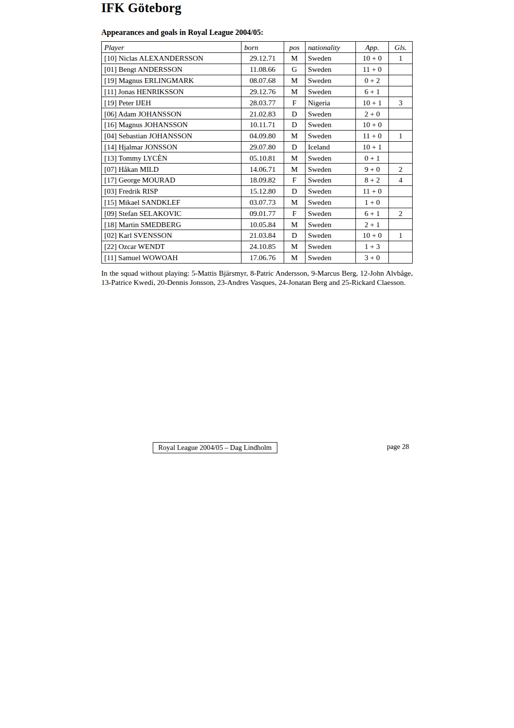IFK Göteborg
Appearances and goals in Royal League 2004/05:
| Player | born | pos | nationality | App. | Gls. |
| --- | --- | --- | --- | --- | --- |
| [10] Niclas ALEXANDERSSON | 29.12.71 | M | Sweden | 10 + 0 | 1 |
| [01] Bengt ANDERSSON | 11.08.66 | G | Sweden | 11 + 0 | |
| [19] Magnus ERLINGMARK | 08.07.68 | M | Sweden | 0 + 2 | |
| [11] Jonas HENRIKSSON | 29.12.76 | M | Sweden | 6 + 1 | |
| [19] Peter IJEH | 28.03.77 | F | Nigeria | 10 + 1 | 3 |
| [06] Adam JOHANSSON | 21.02.83 | D | Sweden | 2 + 0 | |
| [16] Magnus JOHANSSON | 10.11.71 | D | Sweden | 10 + 0 | |
| [04] Sebastian JOHANSSON | 04.09.80 | M | Sweden | 11 + 0 | 1 |
| [14] Hjalmar JONSSON | 29.07.80 | D | Iceland | 10 + 1 | |
| [13] Tommy LYCÈN | 05.10.81 | M | Sweden | 0 + 1 | |
| [07] Håkan MILD | 14.06.71 | M | Sweden | 9 + 0 | 2 |
| [17] George MOURAD | 18.09.82 | F | Sweden | 8 + 2 | 4 |
| [03] Fredrik RISP | 15.12.80 | D | Sweden | 11 + 0 | |
| [15] Mikael SANDKLEF | 03.07.73 | M | Sweden | 1 + 0 | |
| [09] Stefan SELAKOVIC | 09.01.77 | F | Sweden | 6 + 1 | 2 |
| [18] Martin SMEDBERG | 10.05.84 | M | Sweden | 2 + 1 | |
| [02] Karl SVENSSON | 21.03.84 | D | Sweden | 10 + 0 | 1 |
| [22] Ozcar WENDT | 24.10.85 | M | Sweden | 1 + 3 | |
| [11] Samuel WOWOAH | 17.06.76 | M | Sweden | 3 + 0 | |
In the squad without playing: 5-Mattis Bjärsmyr, 8-Patric Andersson, 9-Marcus Berg, 12-John Alvbåge, 13-Patrice Kwedi, 20-Dennis Jonsson, 23-Andres Vasques, 24-Jonatan Berg and 25-Rickard Claesson.
Royal League 2004/05 – Dag Lindholm page 28